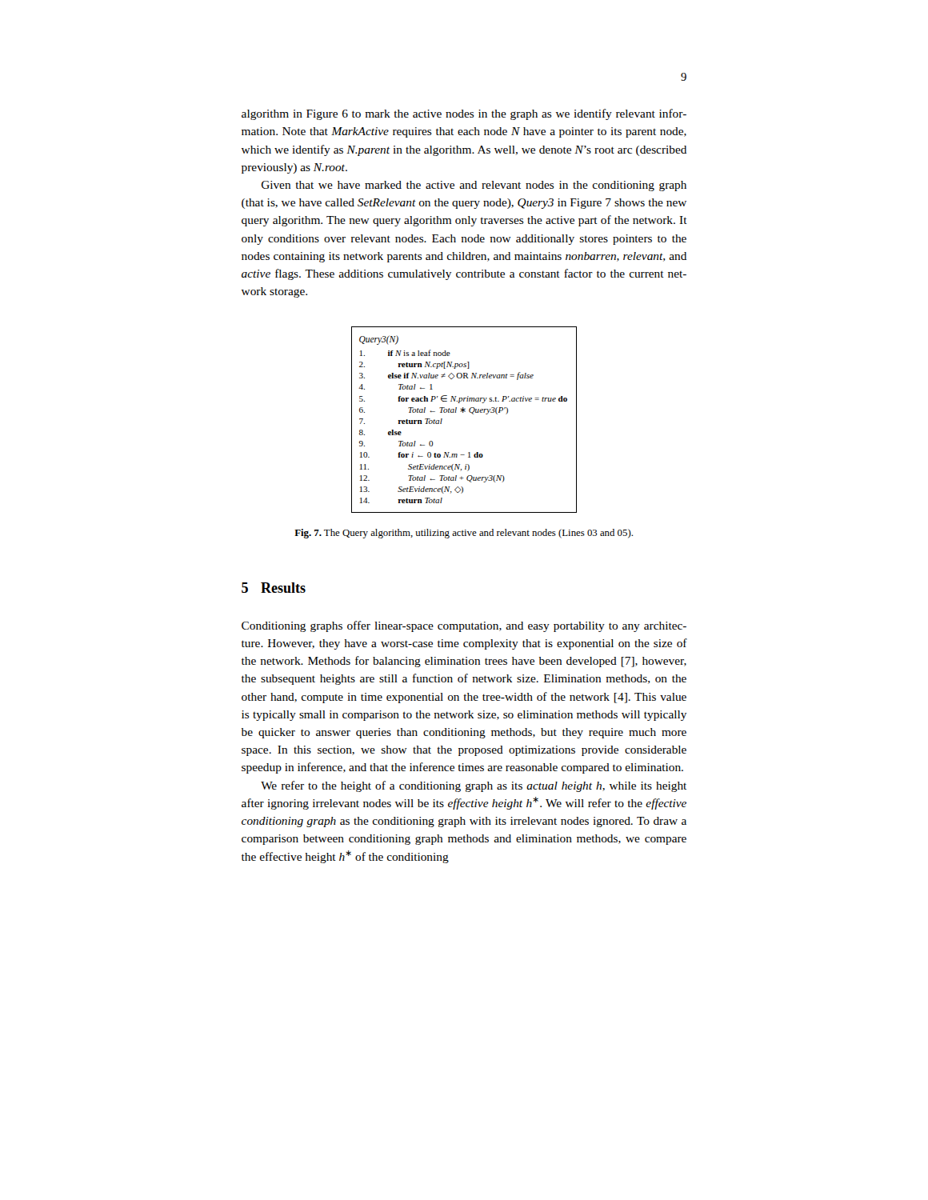9
algorithm in Figure 6 to mark the active nodes in the graph as we identify relevant information. Note that MarkActive requires that each node N have a pointer to its parent node, which we identify as N.parent in the algorithm. As well, we denote N’s root arc (described previously) as N.root.
Given that we have marked the active and relevant nodes in the conditioning graph (that is, we have called SetRelevant on the query node), Query3 in Figure 7 shows the new query algorithm. The new query algorithm only traverses the active part of the network. It only conditions over relevant nodes. Each node now additionally stores pointers to the nodes containing its network parents and children, and maintains nonbarren, relevant, and active flags. These additions cumulatively contribute a constant factor to the current network storage.
Query3(N)
| 1. | if N is a leaf node |
| 2. | return N.cpt [ N.pos ] |
| 3. | else if N.value ≠ ◇ OR N.relevant = false |
| 4. | Total ← 1 |
| 5. | for each P′ ∈ N.primary s.t. P′.active = true do |
| 6. | Total ← Total ∗ Query3 ( P′ ) |
| 7. | return Total |
| 8. | else |
| 9. | Total ← 0 |
| 10. | for i ← 0 to N.m − 1 do |
| 11. | SetEvidence ( N , i ) |
| 12. | Total ← Total + Query3 ( N ) |
| 13. | SetEvidence ( N , ◇) |
| 14. | return Total |
Fig. 7. The Query algorithm, utilizing active and relevant nodes (Lines 03 and 05).
5 Results
Conditioning graphs offer linear-space computation, and easy portability to any architecture. However, they have a worst-case time complexity that is exponential on the size of the network. Methods for balancing elimination trees have been developed [7], however, the subsequent heights are still a function of network size. Elimination methods, on the other hand, compute in time exponential on the tree-width of the network [4]. This value is typically small in comparison to the network size, so elimination methods will typically be quicker to answer queries than conditioning methods, but they require much more space. In this section, we show that the proposed optimizations provide considerable speedup in inference, and that the inference times are reasonable compared to elimination.
We refer to the height of a conditioning graph as its actual height h, while its height after ignoring irrelevant nodes will be its effective height h∗. We will refer to the effective conditioning graph as the conditioning graph with its irrelevant nodes ignored. To draw a comparison between conditioning graph methods and elimination methods, we compare the effective height h∗ of the conditioning